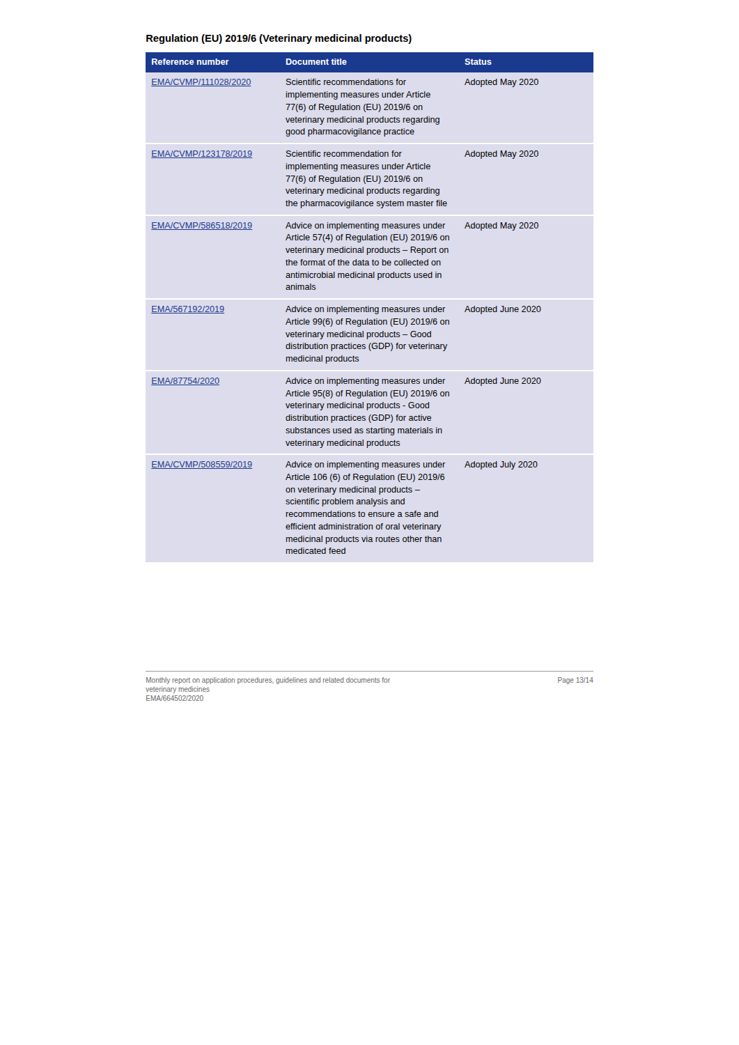Regulation (EU) 2019/6 (Veterinary medicinal products)
| Reference number | Document title | Status |
| --- | --- | --- |
| EMA/CVMP/111028/2020 | Scientific recommendations for implementing measures under Article 77(6) of Regulation (EU) 2019/6 on veterinary medicinal products regarding good pharmacovigilance practice | Adopted May 2020 |
| EMA/CVMP/123178/2019 | Scientific recommendation for implementing measures under Article 77(6) of Regulation (EU) 2019/6 on veterinary medicinal products regarding the pharmacovigilance system master file | Adopted May 2020 |
| EMA/CVMP/586518/2019 | Advice on implementing measures under Article 57(4) of Regulation (EU) 2019/6 on veterinary medicinal products – Report on the format of the data to be collected on antimicrobial medicinal products used in animals | Adopted May 2020 |
| EMA/567192/2019 | Advice on implementing measures under Article 99(6) of Regulation (EU) 2019/6 on veterinary medicinal products – Good distribution practices (GDP) for veterinary medicinal products | Adopted June 2020 |
| EMA/87754/2020 | Advice on implementing measures under Article 95(8) of Regulation (EU) 2019/6 on veterinary medicinal products - Good distribution practices (GDP) for active substances used as starting materials in veterinary medicinal products | Adopted June 2020 |
| EMA/CVMP/508559/2019 | Advice on implementing measures under Article 106 (6) of Regulation (EU) 2019/6 on veterinary medicinal products – scientific problem analysis and recommendations to ensure a safe and efficient administration of oral veterinary medicinal products via routes other than medicated feed | Adopted July 2020 |
Monthly report on application procedures, guidelines and related documents for
veterinary medicines
EMA/664502/2020
Page 13/14